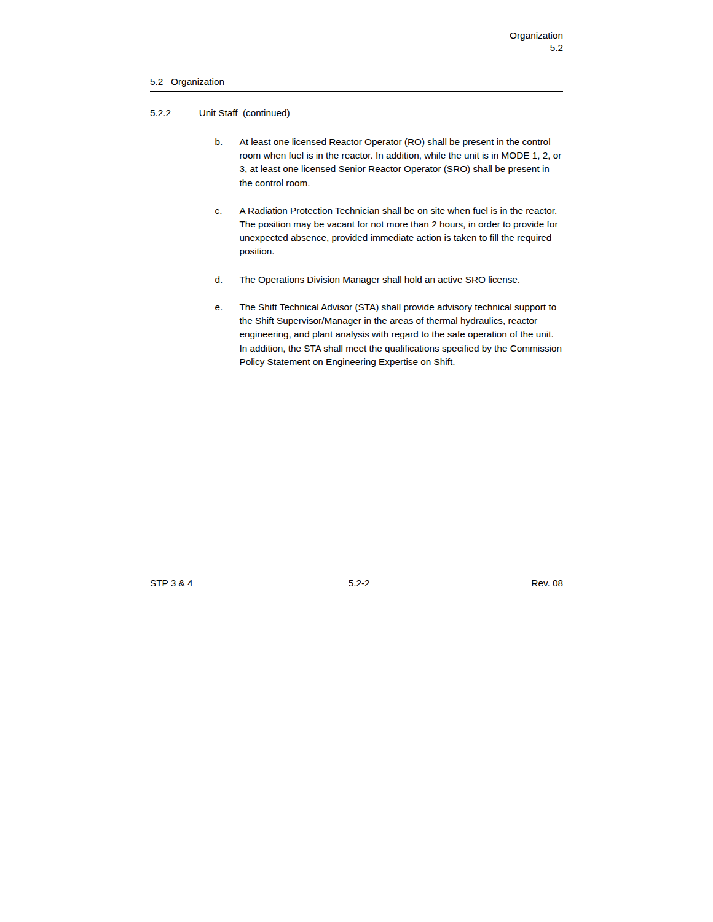Organization
5.2
5.2 Organization
5.2.2
Unit Staff (continued)
b.
At least one licensed Reactor Operator (RO) shall be present in the control room when fuel is in the reactor. In addition, while the unit is in MODE 1, 2, or 3, at least one licensed Senior Reactor Operator (SRO) shall be present in the control room.
c.
A Radiation Protection Technician shall be on site when fuel is in the reactor. The position may be vacant for not more than 2 hours, in order to provide for unexpected absence, provided immediate action is taken to fill the required position.
d.
The Operations Division Manager shall hold an active SRO license.
e.
The Shift Technical Advisor (STA) shall provide advisory technical support to the Shift Supervisor/Manager in the areas of thermal hydraulics, reactor engineering, and plant analysis with regard to the safe operation of the unit. In addition, the STA shall meet the qualifications specified by the Commission Policy Statement on Engineering Expertise on Shift.
STP 3 & 4
5.2-2
Rev. 08